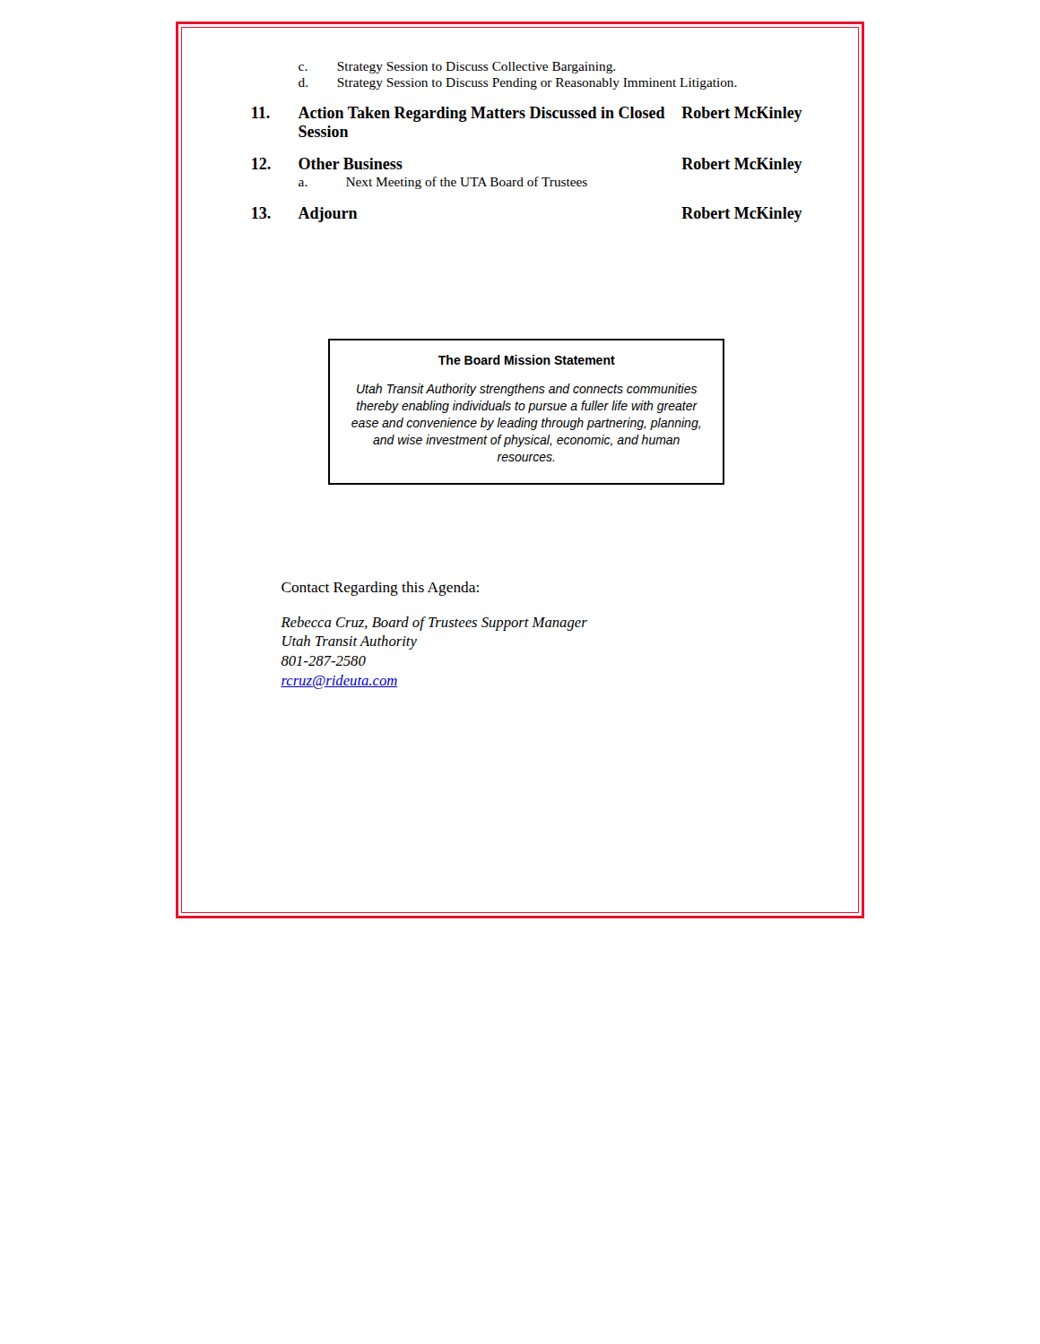| | c. Strategy Session to Discuss Collective Bargaining. |
| | d. Strategy Session to Discuss Pending or Reasonably Imminent Litigation. |
| 11. | Action Taken Regarding Matters Discussed in Closed Session | Robert McKinley |
| 12. | Other Business | Robert McKinley |
| | a. Next Meeting of the UTA Board of Trustees |
| 13. | Adjourn | Robert McKinley |
The Board Mission Statement
Utah Transit Authority strengthens and connects communities thereby enabling individuals to pursue a fuller life with greater ease and convenience by leading through partnering, planning, and wise investment of physical, economic, and human resources.
Contact Regarding this Agenda:
Rebecca Cruz, Board of Trustees Support Manager
Utah Transit Authority
801-287-2580
rcruz@rideuta.com